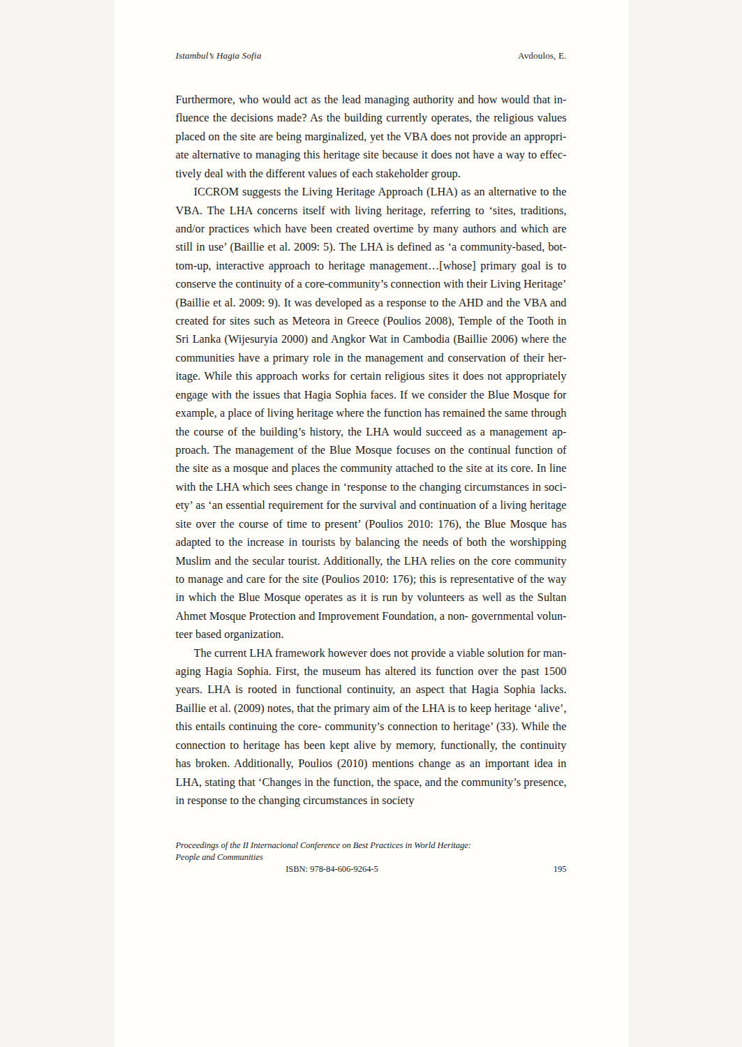Istambul’s Hagia Sofia Avdoulos, E.
Furthermore, who would act as the lead managing authority and how would that influence the decisions made? As the building currently operates, the religious values placed on the site are being marginalized, yet the VBA does not provide an appropriate alternative to managing this heritage site because it does not have a way to effectively deal with the different values of each stakeholder group.
ICCROM suggests the Living Heritage Approach (LHA) as an alternative to the VBA. The LHA concerns itself with living heritage, referring to ‘sites, traditions, and/or practices which have been created overtime by many authors and which are still in use’ (Baillie et al. 2009: 5). The LHA is defined as ‘a community-based, bottom-up, interactive approach to heritage management…[whose] primary goal is to conserve the continuity of a core-community’s connection with their Living Heritage’ (Baillie et al. 2009: 9). It was developed as a response to the AHD and the VBA and created for sites such as Meteora in Greece (Poulios 2008), Temple of the Tooth in Sri Lanka (Wijesuryia 2000) and Angkor Wat in Cambodia (Baillie 2006) where the communities have a primary role in the management and conservation of their heritage. While this approach works for certain religious sites it does not appropriately engage with the issues that Hagia Sophia faces. If we consider the Blue Mosque for example, a place of living heritage where the function has remained the same through the course of the building’s history, the LHA would succeed as a management approach. The management of the Blue Mosque focuses on the continual function of the site as a mosque and places the community attached to the site at its core. In line with the LHA which sees change in ‘response to the changing circumstances in society’ as ‘an essential requirement for the survival and continuation of a living heritage site over the course of time to present’ (Poulios 2010: 176), the Blue Mosque has adapted to the increase in tourists by balancing the needs of both the worshipping Muslim and the secular tourist. Additionally, the LHA relies on the core community to manage and care for the site (Poulios 2010: 176); this is representative of the way in which the Blue Mosque operates as it is run by volunteers as well as the Sultan Ahmet Mosque Protection and Improvement Foundation, a non- governmental volunteer based organization.
The current LHA framework however does not provide a viable solution for managing Hagia Sophia. First, the museum has altered its function over the past 1500 years. LHA is rooted in functional continuity, an aspect that Hagia Sophia lacks. Baillie et al. (2009) notes, that the primary aim of the LHA is to keep heritage ‘alive’, this entails continuing the core- community’s connection to heritage’ (33). While the connection to heritage has been kept alive by memory, functionally, the continuity has broken. Additionally, Poulios (2010) mentions change as an important idea in LHA, stating that ‘Changes in the function, the space, and the community’s presence, in response to the changing circumstances in society
Proceedings of the II Internacional Conference on Best Practices in World Heritage: People and Communities ISBN: 978-84-606-9264-5
195